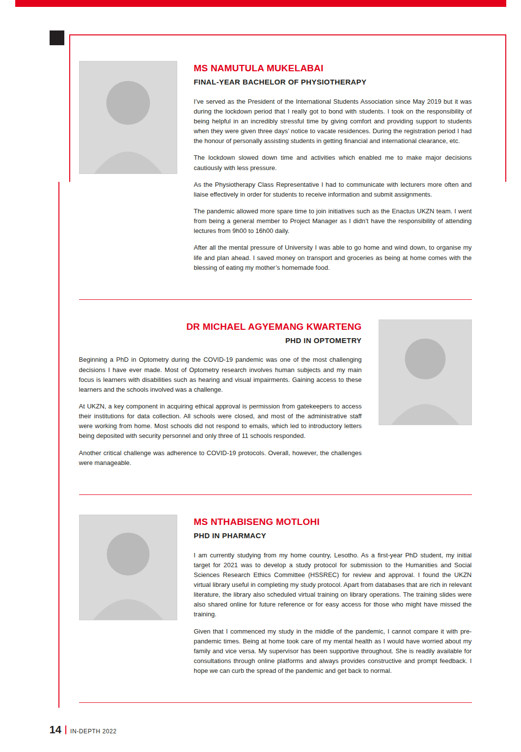MS NAMUTULA MUKELABAI
Final-Year Bachelor of Physiotherapy
I’ve served as the President of the International Students Association since May 2019 but it was during the lockdown period that I really got to bond with students. I took on the responsibility of being helpful in an incredibly stressful time by giving comfort and providing support to students when they were given three days’ notice to vacate residences. During the registration period I had the honour of personally assisting students in getting financial and international clearance, etc.
The lockdown slowed down time and activities which enabled me to make major decisions cautiously with less pressure.
As the Physiotherapy Class Representative I had to communicate with lecturers more often and liaise effectively in order for students to receive information and submit assignments.
The pandemic allowed more spare time to join initiatives such as the Enactus UKZN team. I went from being a general member to Project Manager as I didn’t have the responsibility of attending lectures from 9h00 to 16h00 daily.
After all the mental pressure of University I was able to go home and wind down, to organise my life and plan ahead. I saved money on transport and groceries as being at home comes with the blessing of eating my mother’s homemade food.
DR MICHAEL AGYEMANG KWARTENG
PhD in Optometry
Beginning a PhD in Optometry during the COVID-19 pandemic was one of the most challenging decisions I have ever made. Most of Optometry research involves human subjects and my main focus is learners with disabilities such as hearing and visual impairments. Gaining access to these learners and the schools involved was a challenge.
At UKZN, a key component in acquiring ethical approval is permission from gatekeepers to access their institutions for data collection. All schools were closed, and most of the administrative staff were working from home. Most schools did not respond to emails, which led to introductory letters being deposited with security personnel and only three of 11 schools responded.
Another critical challenge was adherence to COVID-19 protocols. Overall, however, the challenges were manageable.
MS NTHABISENG MOTLOHI
PhD in Pharmacy
I am currently studying from my home country, Lesotho. As a first-year PhD student, my initial target for 2021 was to develop a study protocol for submission to the Humanities and Social Sciences Research Ethics Committee (HSSREC) for review and approval. I found the UKZN virtual library useful in completing my study protocol. Apart from databases that are rich in relevant literature, the library also scheduled virtual training on library operations. The training slides were also shared online for future reference or for easy access for those who might have missed the training.
Given that I commenced my study in the middle of the pandemic, I cannot compare it with pre-pandemic times. Being at home took care of my mental health as I would have worried about my family and vice versa. My supervisor has been supportive throughout. She is readily available for consultations through online platforms and always provides constructive and prompt feedback. I hope we can curb the spread of the pandemic and get back to normal.
14 IN-DEPTH 2022